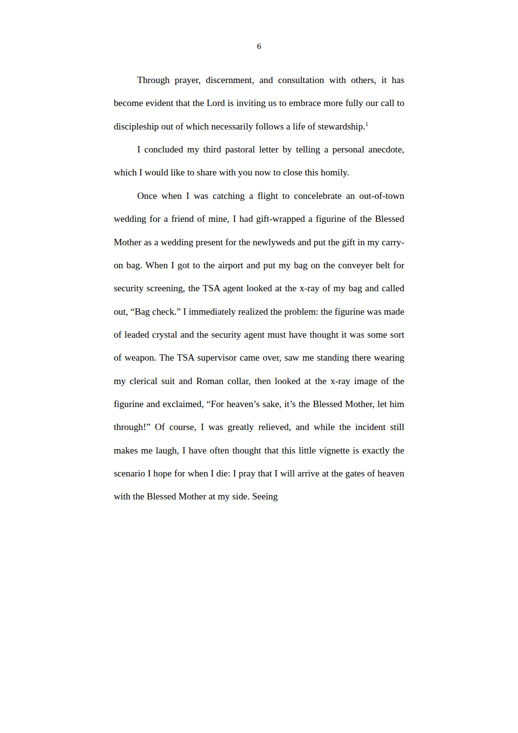6
Through prayer, discernment, and consultation with others, it has become evident that the Lord is inviting us to embrace more fully our call to discipleship out of which necessarily follows a life of stewardship.1
I concluded my third pastoral letter by telling a personal anecdote, which I would like to share with you now to close this homily.
Once when I was catching a flight to concelebrate an out-of-town wedding for a friend of mine, I had gift-wrapped a figurine of the Blessed Mother as a wedding present for the newlyweds and put the gift in my carry-on bag. When I got to the airport and put my bag on the conveyer belt for security screening, the TSA agent looked at the x-ray of my bag and called out, “Bag check.” I immediately realized the problem: the figurine was made of leaded crystal and the security agent must have thought it was some sort of weapon. The TSA supervisor came over, saw me standing there wearing my clerical suit and Roman collar, then looked at the x-ray image of the figurine and exclaimed, “For heaven’s sake, it’s the Blessed Mother, let him through!” Of course, I was greatly relieved, and while the incident still makes me laugh, I have often thought that this little vignette is exactly the scenario I hope for when I die: I pray that I will arrive at the gates of heaven with the Blessed Mother at my side. Seeing